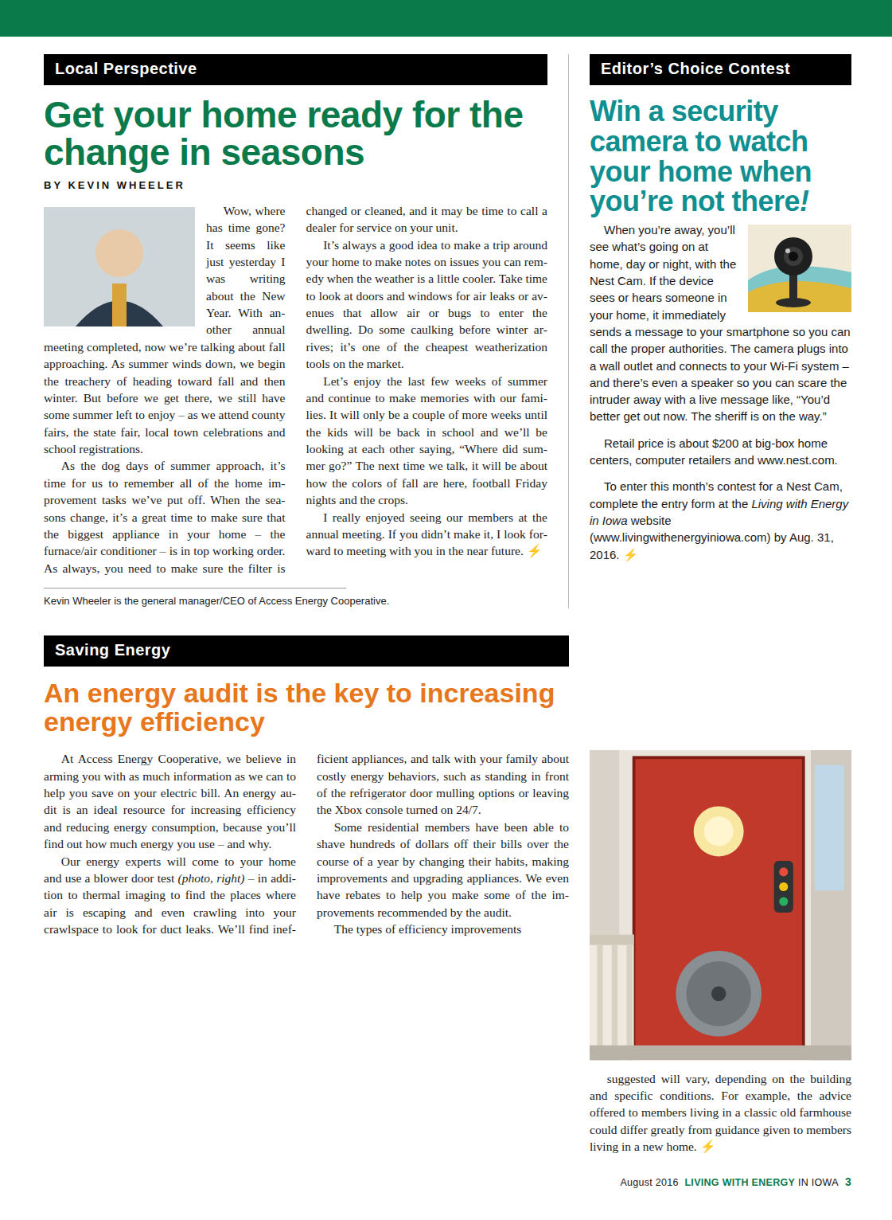Local Perspective
Get your home ready for the change in seasons
BY KEVIN WHEELER
Wow, where has time gone? It seems like just yesterday I was writing about the New Year. With another annual meeting completed, now we’re talking about fall approaching. As summer winds down, we begin the treachery of heading toward fall and then winter. But before we get there, we still have some summer left to enjoy – as we attend county fairs, the state fair, local town celebrations and school registrations.
As the dog days of summer approach, it’s time for us to remember all of the home improvement tasks we’ve put off. When the seasons change, it’s a great time to make sure that the biggest appliance in your home – the furnace/air conditioner – is in top working order. As always, you need to make sure the filter is changed or cleaned, and it may be time to call a dealer for service on your unit.
It’s always a good idea to make a trip around your home to make notes on issues you can remedy when the weather is a little cooler. Take time to look at doors and windows for air leaks or avenues that allow air or bugs to enter the dwelling. Do some caulking before winter arrives; it’s one of the cheapest weatherization tools on the market.
Let’s enjoy the last few weeks of summer and continue to make memories with our families. It will only be a couple of more weeks until the kids will be back in school and we’ll be looking at each other saying, “Where did summer go?” The next time we talk, it will be about how the colors of fall are here, football Friday nights and the crops.
I really enjoyed seeing our members at the annual meeting. If you didn’t make it, I look forward to meeting with you in the near future. ⚡
Kevin Wheeler is the general manager/CEO of Access Energy Cooperative.
Editor’s Choice Contest
Win a security camera to watch your home when you’re not there!
When you’re away, you’ll see what’s going on at home, day or night, with the Nest Cam. If the device sees or hears someone in your home, it immediately sends a message to your smartphone so you can call the proper authorities. The camera plugs into a wall outlet and connects to your Wi-Fi system – and there’s even a speaker so you can scare the intruder away with a live message like, “You’d better get out now. The sheriff is on the way.”
Retail price is about $200 at big-box home centers, computer retailers and www.nest.com.
To enter this month’s contest for a Nest Cam, complete the entry form at the Living with Energy in Iowa website (www.livingwithenergyiniowa.com) by Aug. 31, 2016. ⚡
Saving Energy
An energy audit is the key to increasing energy efficiency
At Access Energy Cooperative, we believe in arming you with as much information as we can to help you save on your electric bill. An energy audit is an ideal resource for increasing efficiency and reducing energy consumption, because you’ll find out how much energy you use – and why.
Our energy experts will come to your home and use a blower door test (photo, right) – in addition to thermal imaging to find the places where air is escaping and even crawling into your crawlspace to look for duct leaks. We’ll find inefficient appliances, and talk with your family about costly energy behaviors, such as standing in front of the refrigerator door mulling options or leaving the Xbox console turned on 24/7.
Some residential members have been able to shave hundreds of dollars off their bills over the course of a year by changing their habits, making improvements and upgrading appliances. We even have rebates to help you make some of the improvements recommended by the audit.
The types of efficiency improvements
suggested will vary, depending on the building and specific conditions. For example, the advice offered to members living in a classic old farmhouse could differ greatly from guidance given to members living in a new home. ⚡
August 2016 LIVING WITH ENERGY IN IOWA 3